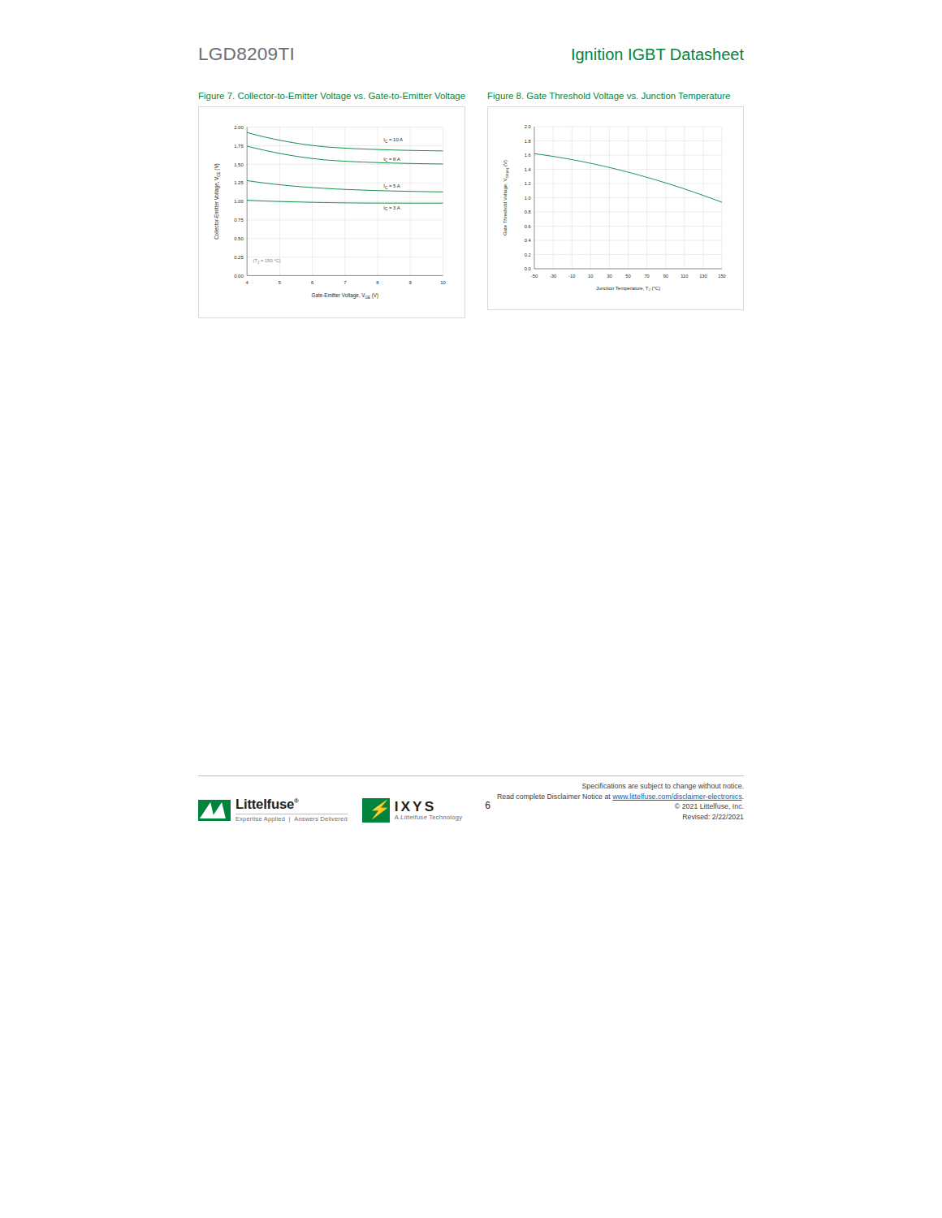LGD8209TI
Ignition IGBT Datasheet
Figure 7. Collector-to-Emitter Voltage vs. Gate-to-Emitter Voltage
0.00 0.25 0.50 0.75 1.00 1.25 1.50 1.75 2.00 4 5 6 7 8 9 10 Gate-Emitter Voltage, VGE (V) Collector-Emitter Voltage, VCE (V) IC = 10 A IC = 8 A IC = 5 A IC = 3 A (TJ = 150 °C)
Figure 8. Gate Threshold Voltage vs. Junction Temperature
0.0 0.2 0.4 0.6 0.8 1.0 1.2 1.4 1.6 1.8 2.0 -50 -30 -10 10 30 50 70 90 110 130 150 Junction Temperature, TJ (°C) Gate Threshold Voltage, VGE(th) (V)
Littelfuse®
Expertise Applied | Answers Delivered
⚡
IXYS
A Littelfuse Technology
6
Specifications are subject to change without notice.
Read complete Disclaimer Notice at www.littelfuse.com/disclaimer-electronics.
© 2021 Littelfuse, Inc.
Revised: 2/22/2021